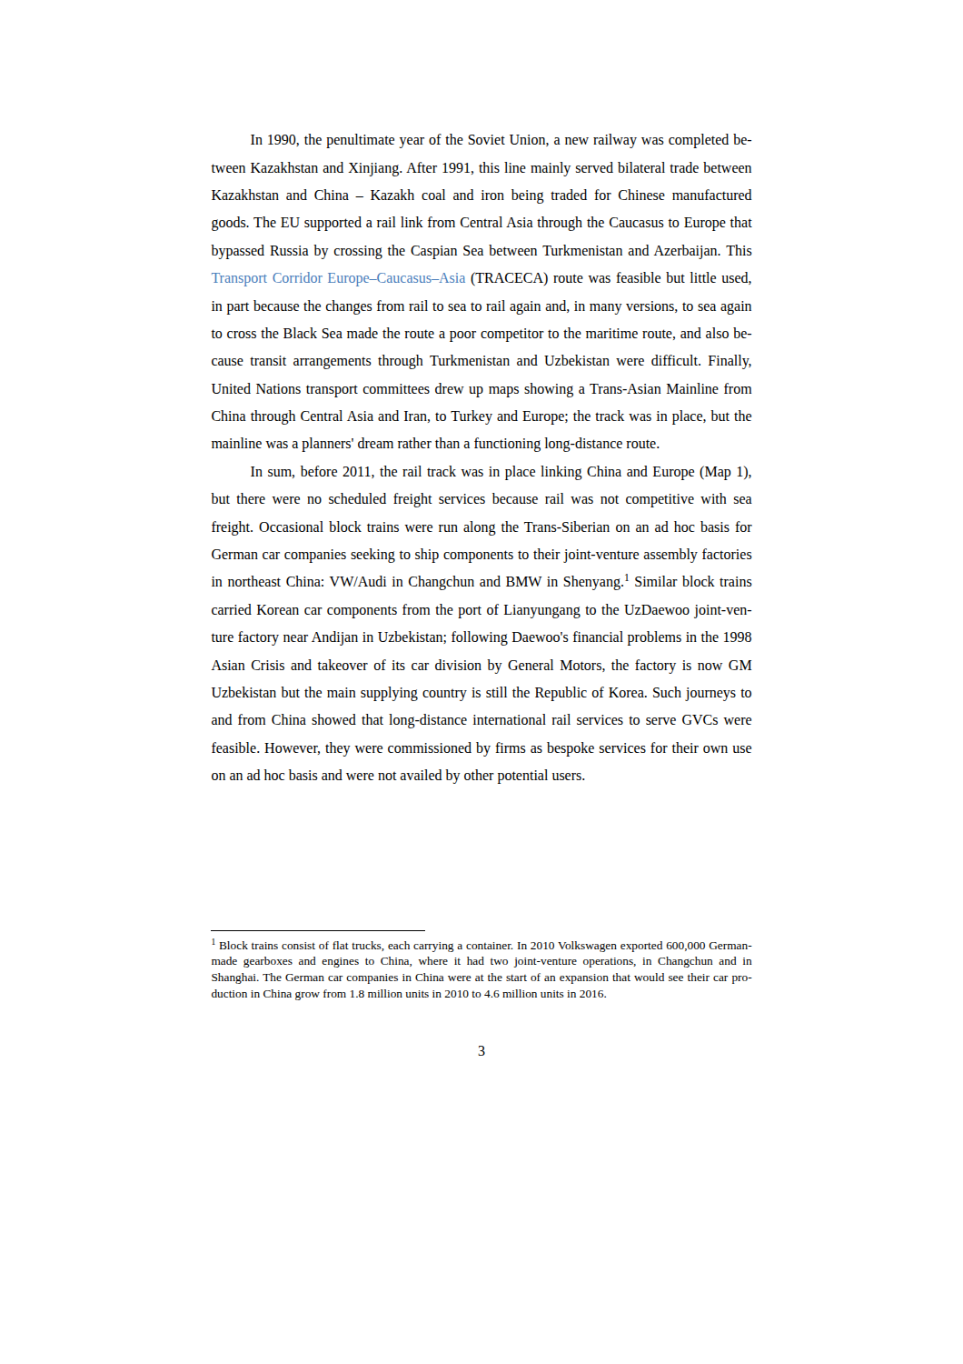In 1990, the penultimate year of the Soviet Union, a new railway was completed between Kazakhstan and Xinjiang. After 1991, this line mainly served bilateral trade between Kazakhstan and China – Kazakh coal and iron being traded for Chinese manufactured goods. The EU supported a rail link from Central Asia through the Caucasus to Europe that bypassed Russia by crossing the Caspian Sea between Turkmenistan and Azerbaijan. This Transport Corridor Europe–Caucasus–Asia (TRACECA) route was feasible but little used, in part because the changes from rail to sea to rail again and, in many versions, to sea again to cross the Black Sea made the route a poor competitor to the maritime route, and also because transit arrangements through Turkmenistan and Uzbekistan were difficult. Finally, United Nations transport committees drew up maps showing a Trans-Asian Mainline from China through Central Asia and Iran, to Turkey and Europe; the track was in place, but the mainline was a planners' dream rather than a functioning long-distance route.
In sum, before 2011, the rail track was in place linking China and Europe (Map 1), but there were no scheduled freight services because rail was not competitive with sea freight. Occasional block trains were run along the Trans-Siberian on an ad hoc basis for German car companies seeking to ship components to their joint-venture assembly factories in northeast China: VW/Audi in Changchun and BMW in Shenyang.1 Similar block trains carried Korean car components from the port of Lianyungang to the UzDaewoo joint-venture factory near Andijan in Uzbekistan; following Daewoo's financial problems in the 1998 Asian Crisis and takeover of its car division by General Motors, the factory is now GM Uzbekistan but the main supplying country is still the Republic of Korea. Such journeys to and from China showed that long-distance international rail services to serve GVCs were feasible. However, they were commissioned by firms as bespoke services for their own use on an ad hoc basis and were not availed by other potential users.
1 Block trains consist of flat trucks, each carrying a container. In 2010 Volkswagen exported 600,000 German-made gearboxes and engines to China, where it had two joint-venture operations, in Changchun and in Shanghai. The German car companies in China were at the start of an expansion that would see their car production in China grow from 1.8 million units in 2010 to 4.6 million units in 2016.
3